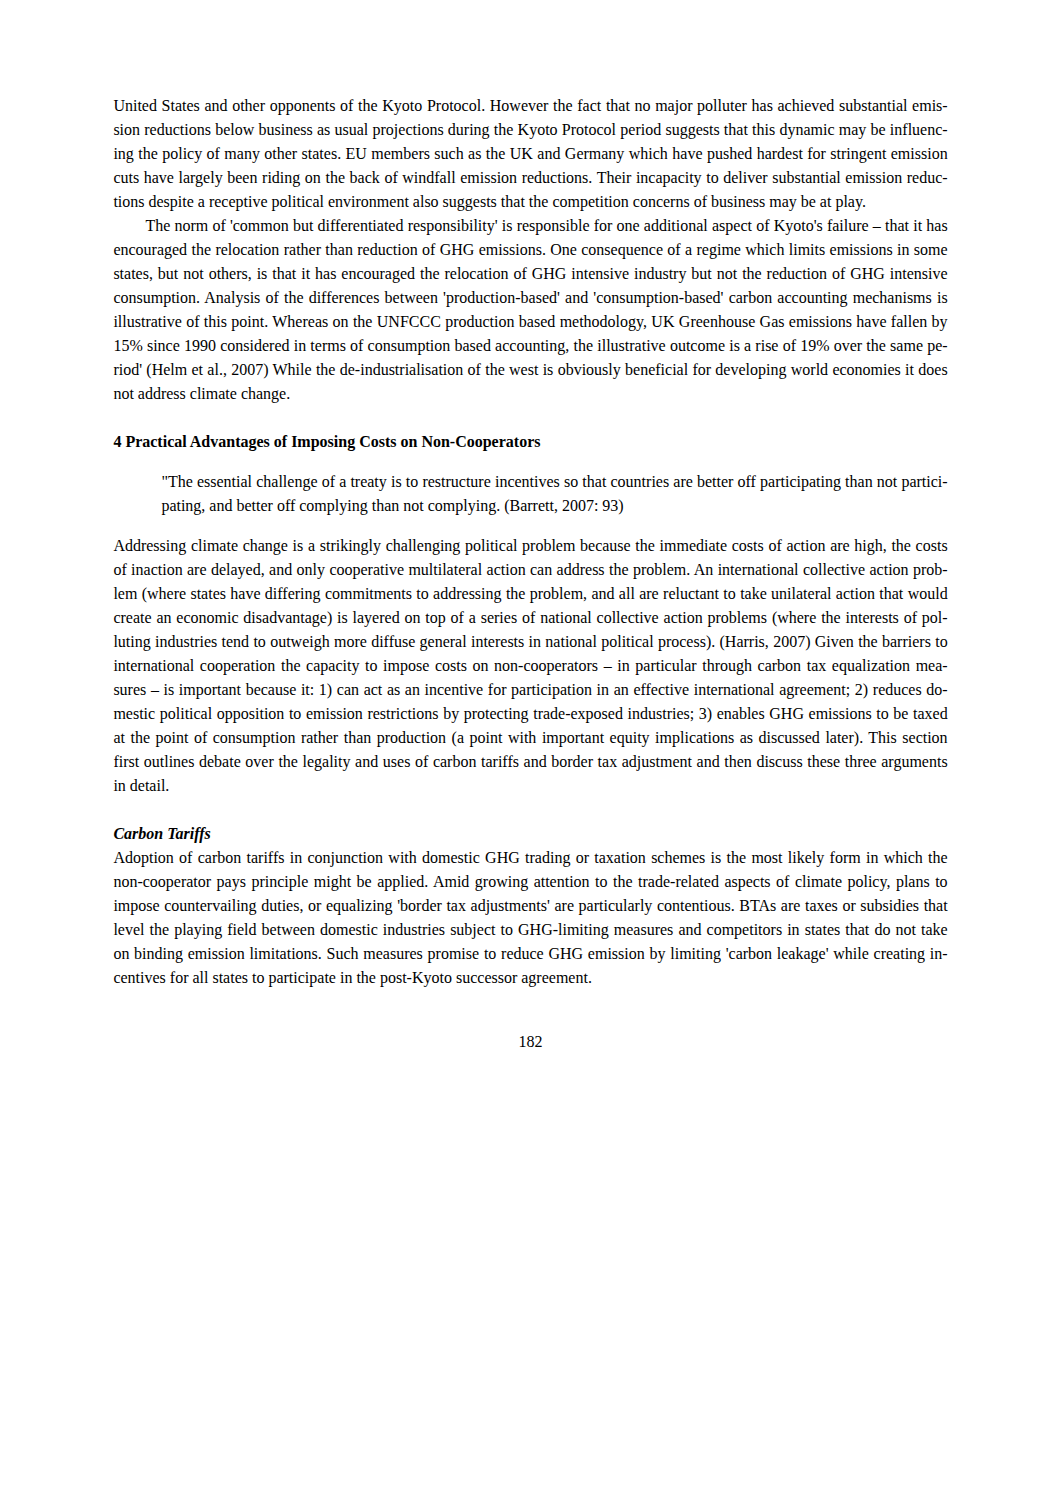United States and other opponents of the Kyoto Protocol. However the fact that no major polluter has achieved substantial emission reductions below business as usual projections during the Kyoto Protocol period suggests that this dynamic may be influencing the policy of many other states. EU members such as the UK and Germany which have pushed hardest for stringent emission cuts have largely been riding on the back of windfall emission reductions. Their incapacity to deliver substantial emission reductions despite a receptive political environment also suggests that the competition concerns of business may be at play.
The norm of 'common but differentiated responsibility' is responsible for one additional aspect of Kyoto's failure – that it has encouraged the relocation rather than reduction of GHG emissions. One consequence of a regime which limits emissions in some states, but not others, is that it has encouraged the relocation of GHG intensive industry but not the reduction of GHG intensive consumption. Analysis of the differences between 'production-based' and 'consumption-based' carbon accounting mechanisms is illustrative of this point. Whereas on the UNFCCC production based methodology, UK Greenhouse Gas emissions have fallen by 15% since 1990 considered in terms of consumption based accounting, the illustrative outcome is a rise of 19% over the same period' (Helm et al., 2007) While the de-industrialisation of the west is obviously beneficial for developing world economies it does not address climate change.
4 Practical Advantages of Imposing Costs on Non-Cooperators
"The essential challenge of a treaty is to restructure incentives so that countries are better off participating than not participating, and better off complying than not complying. (Barrett, 2007: 93)
Addressing climate change is a strikingly challenging political problem because the immediate costs of action are high, the costs of inaction are delayed, and only cooperative multilateral action can address the problem. An international collective action problem (where states have differing commitments to addressing the problem, and all are reluctant to take unilateral action that would create an economic disadvantage) is layered on top of a series of national collective action problems (where the interests of polluting industries tend to outweigh more diffuse general interests in national political process). (Harris, 2007) Given the barriers to international cooperation the capacity to impose costs on non-cooperators – in particular through carbon tax equalization measures – is important because it: 1) can act as an incentive for participation in an effective international agreement; 2) reduces domestic political opposition to emission restrictions by protecting trade-exposed industries; 3) enables GHG emissions to be taxed at the point of consumption rather than production (a point with important equity implications as discussed later). This section first outlines debate over the legality and uses of carbon tariffs and border tax adjustment and then discuss these three arguments in detail.
Carbon Tariffs
Adoption of carbon tariffs in conjunction with domestic GHG trading or taxation schemes is the most likely form in which the non-cooperator pays principle might be applied. Amid growing attention to the trade-related aspects of climate policy, plans to impose countervailing duties, or equalizing 'border tax adjustments' are particularly contentious. BTAs are taxes or subsidies that level the playing field between domestic industries subject to GHG-limiting measures and competitors in states that do not take on binding emission limitations. Such measures promise to reduce GHG emission by limiting 'carbon leakage' while creating incentives for all states to participate in the post-Kyoto successor agreement.
182